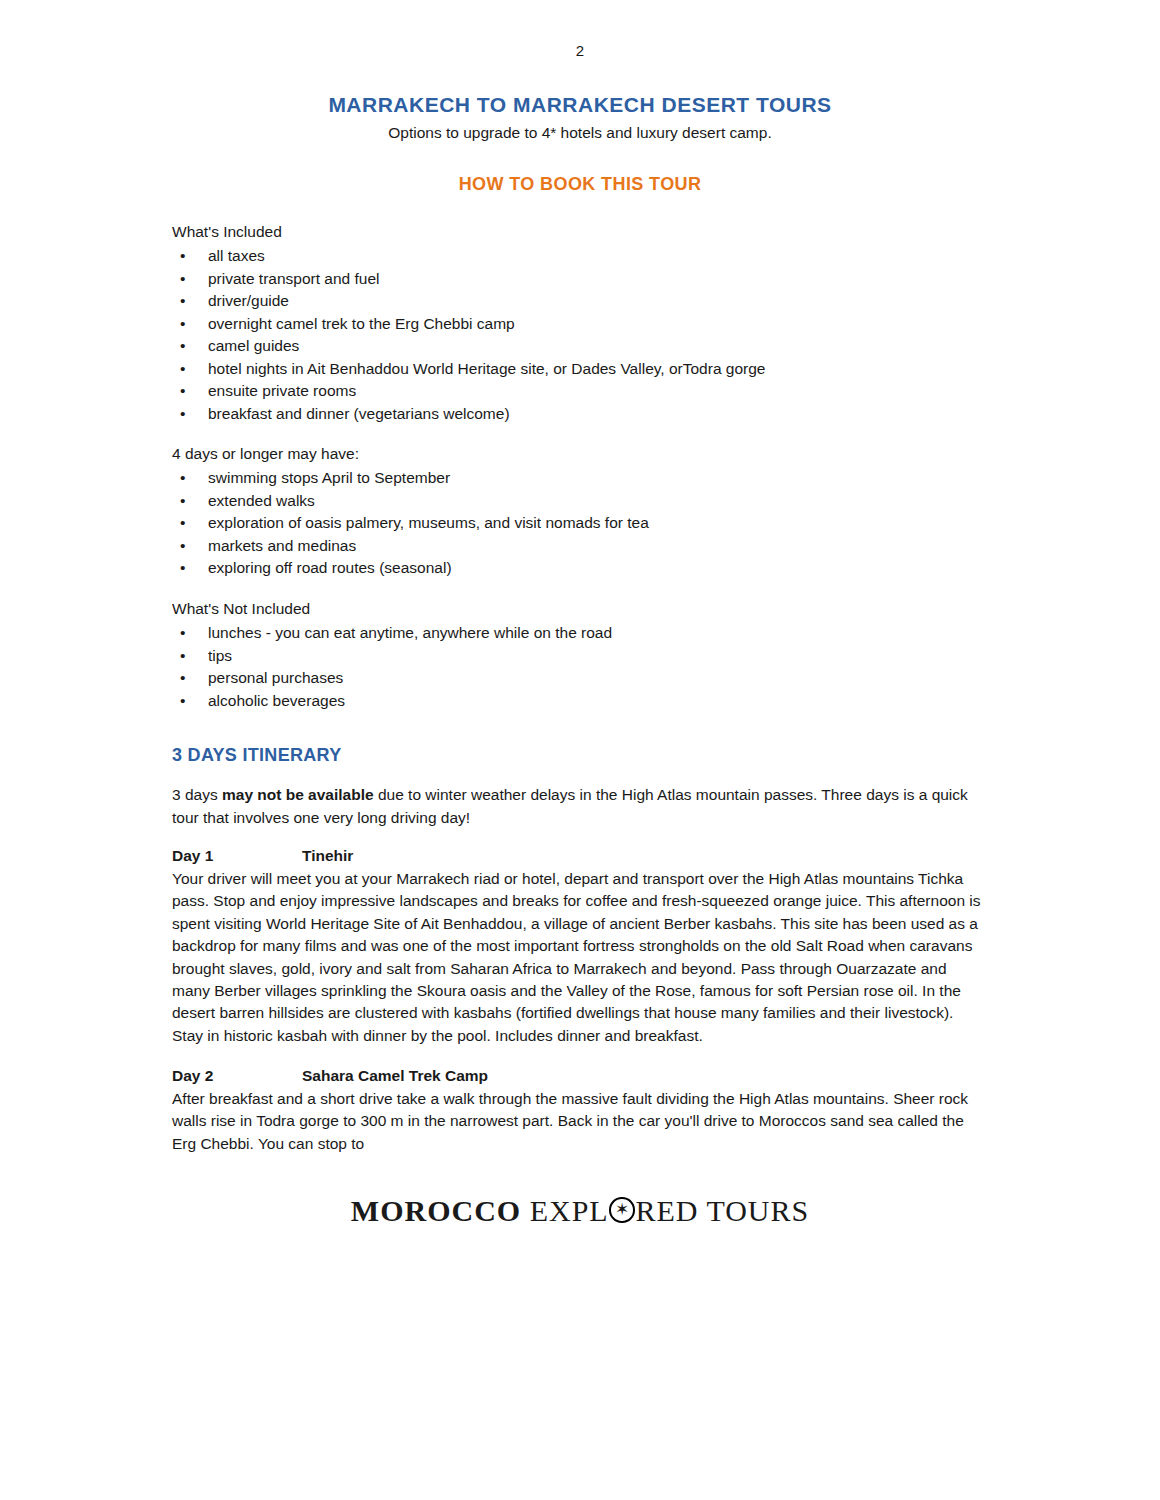2
MARRAKECH TO MARRAKECH DESERT TOURS
Options to upgrade to 4* hotels and luxury desert camp.
HOW TO BOOK THIS TOUR
What's Included
all taxes
private transport and fuel
driver/guide
overnight camel trek to the Erg Chebbi camp
camel guides
hotel nights in Ait Benhaddou World Heritage site, or Dades Valley, orTodra gorge
ensuite private rooms
breakfast and dinner (vegetarians welcome)
4 days or longer may have:
swimming stops April to September
extended walks
exploration of oasis palmery, museums, and visit nomads for tea
markets and medinas
exploring off road routes (seasonal)
What's Not Included
lunches - you can eat anytime, anywhere while on the road
tips
personal purchases
alcoholic beverages
3 DAYS ITINERARY
3 days may not be available due to winter weather delays in the High Atlas mountain passes. Three days is a quick tour that involves one very long driving day!
Day 1 Tinehir
Your driver will meet you at your Marrakech riad or hotel, depart and transport over the High Atlas mountains Tichka pass. Stop and enjoy impressive landscapes and breaks for coffee and fresh-squeezed orange juice. This afternoon is spent visiting World Heritage Site of Ait Benhaddou, a village of ancient Berber kasbahs. This site has been used as a backdrop for many films and was one of the most important fortress strongholds on the old Salt Road when caravans brought slaves, gold, ivory and salt from Saharan Africa to Marrakech and beyond. Pass through Ouarzazate and many Berber villages sprinkling the Skoura oasis and the Valley of the Rose, famous for soft Persian rose oil. In the desert barren hillsides are clustered with kasbahs (fortified dwellings that house many families and their livestock). Stay in historic kasbah with dinner by the pool. Includes dinner and breakfast.
Day 2 Sahara Camel Trek Camp
After breakfast and a short drive take a walk through the massive fault dividing the High Atlas mountains. Sheer rock walls rise in Todra gorge to 300 m in the narrowest part. Back in the car you'll drive to Moroccos sand sea called the Erg Chebbi. You can stop to
MOROCCO EXPL RED TOURS